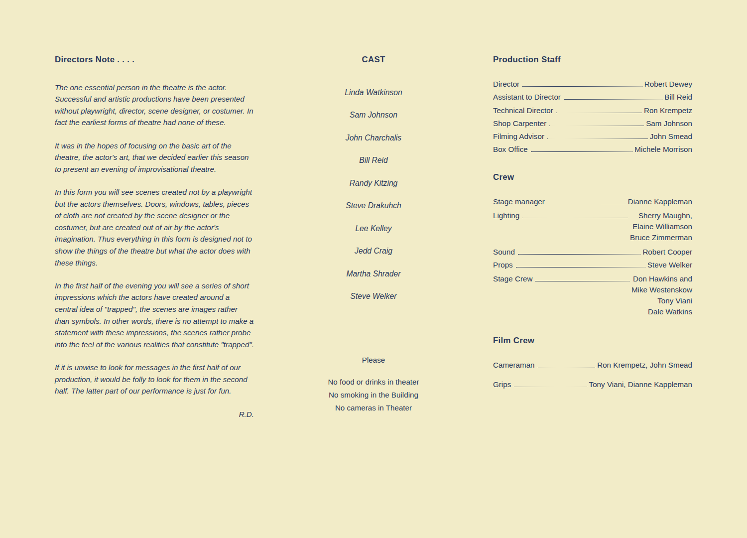Directors Note . . . .
The one essential person in the theatre is the actor. Successful and artistic productions have been presented without playwright, director, scene designer, or costumer. In fact the earliest forms of theatre had none of these.
It was in the hopes of focusing on the basic art of the theatre, the actor's art, that we decided earlier this season to present an evening of improvisational theatre.
In this form you will see scenes created not by a playwright but the actors themselves. Doors, windows, tables, pieces of cloth are not created by the scene designer or the costumer, but are created out of air by the actor's imagination. Thus everything in this form is designed not to show the things of the theatre but what the actor does with these things.
In the first half of the evening you will see a series of short impressions which the actors have created around a central idea of "trapped", the scenes are images rather than symbols. In other words, there is no attempt to make a statement with these impressions, the scenes rather probe into the feel of the various realities that constitute "trapped".
If it is unwise to look for messages in the first half of our production, it would be folly to look for them in the second half. The latter part of our performance is just for fun.
R.D.
CAST
Linda Watkinson
Sam Johnson
John Charchalis
Bill Reid
Randy Kitzing
Steve Drakuhch
Lee Kelley
Jedd Craig
Martha Shrader
Steve Welker
Please
No food or drinks in theater
No smoking in the Building
No cameras in Theater
Production Staff
Director Robert Dewey
Assistant to Director Bill Reid
Technical Director Ron Krempetz
Shop Carpenter Sam Johnson
Filming Advisor John Smead
Box Office Michele Morrison
Crew
Stage manager Dianne Kappleman
Lighting Sherry Maughn,
Elaine Williamson
Bruce Zimmerman
Sound Robert Cooper
Props Steve Welker
Stage Crew Don Hawkins and
Mike Westenskow
Tony Viani
Dale Watkins
Film Crew
Cameraman Ron Krempetz, John Smead
Grips Tony Viani, Dianne Kappleman